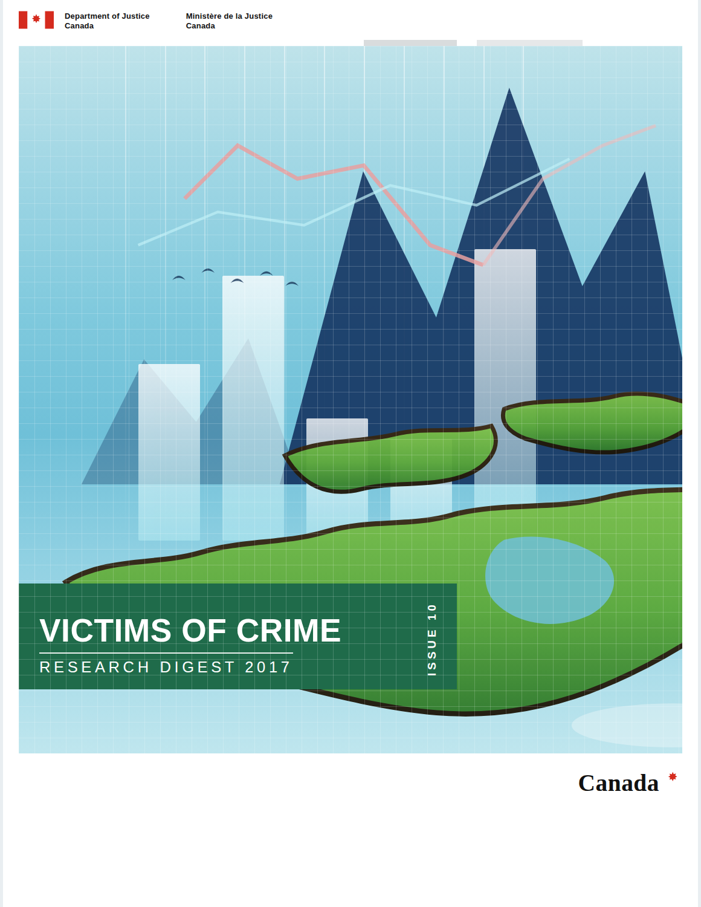Department of Justice Canada
Ministère de la Justice Canada
Victims of Crime
Research Digest 2017
Issue 10
Canada